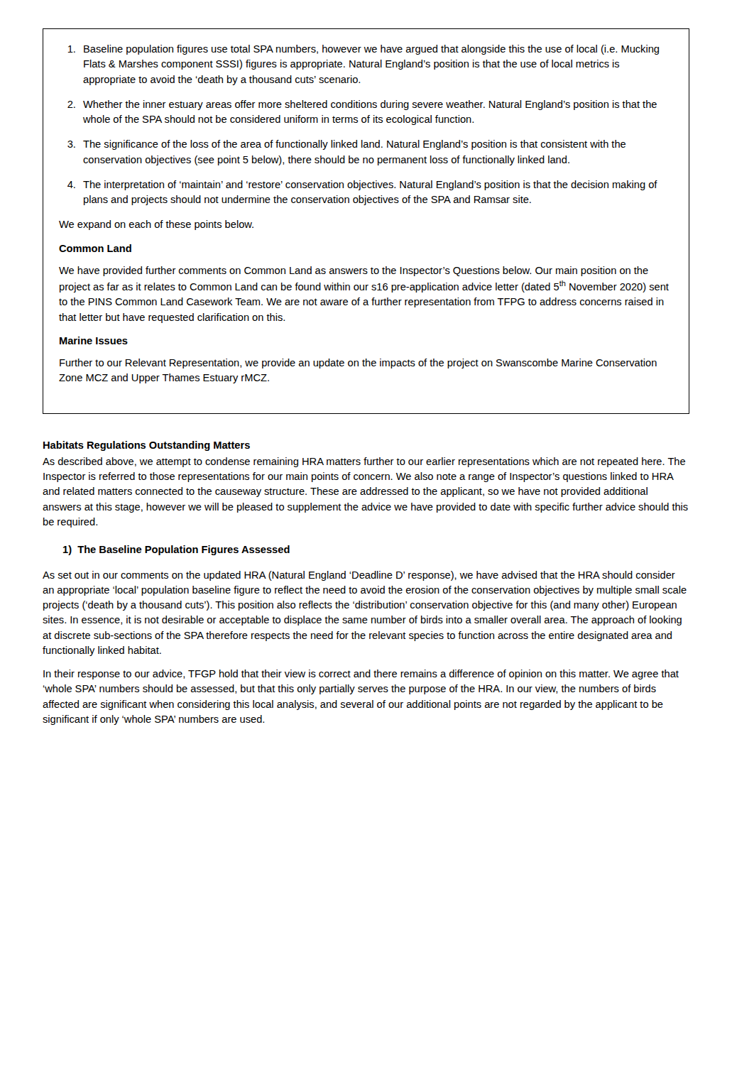Baseline population figures use total SPA numbers, however we have argued that alongside this the use of local (i.e. Mucking Flats & Marshes component SSSI) figures is appropriate. Natural England’s position is that the use of local metrics is appropriate to avoid the ‘death by a thousand cuts’ scenario.
Whether the inner estuary areas offer more sheltered conditions during severe weather. Natural England’s position is that the whole of the SPA should not be considered uniform in terms of its ecological function.
The significance of the loss of the area of functionally linked land. Natural England’s position is that consistent with the conservation objectives (see point 5 below), there should be no permanent loss of functionally linked land.
The interpretation of ‘maintain’ and ‘restore’ conservation objectives. Natural England’s position is that the decision making of plans and projects should not undermine the conservation objectives of the SPA and Ramsar site.
We expand on each of these points below.
Common Land
We have provided further comments on Common Land as answers to the Inspector’s Questions below. Our main position on the project as far as it relates to Common Land can be found within our s16 pre-application advice letter (dated 5th November 2020) sent to the PINS Common Land Casework Team. We are not aware of a further representation from TFPG to address concerns raised in that letter but have requested clarification on this.
Marine Issues
Further to our Relevant Representation, we provide an update on the impacts of the project on Swanscombe Marine Conservation Zone MCZ and Upper Thames Estuary rMCZ.
Habitats Regulations Outstanding Matters
As described above, we attempt to condense remaining HRA matters further to our earlier representations which are not repeated here. The Inspector is referred to those representations for our main points of concern. We also note a range of Inspector’s questions linked to HRA and related matters connected to the causeway structure. These are addressed to the applicant, so we have not provided additional answers at this stage, however we will be pleased to supplement the advice we have provided to date with specific further advice should this be required.
1) The Baseline Population Figures Assessed
As set out in our comments on the updated HRA (Natural England ‘Deadline D’ response), we have advised that the HRA should consider an appropriate ‘local’ population baseline figure to reflect the need to avoid the erosion of the conservation objectives by multiple small scale projects (‘death by a thousand cuts’). This position also reflects the ‘distribution’ conservation objective for this (and many other) European sites. In essence, it is not desirable or acceptable to displace the same number of birds into a smaller overall area. The approach of looking at discrete sub-sections of the SPA therefore respects the need for the relevant species to function across the entire designated area and functionally linked habitat.
In their response to our advice, TFGP hold that their view is correct and there remains a difference of opinion on this matter. We agree that ‘whole SPA’ numbers should be assessed, but that this only partially serves the purpose of the HRA. In our view, the numbers of birds affected are significant when considering this local analysis, and several of our additional points are not regarded by the applicant to be significant if only ‘whole SPA’ numbers are used.